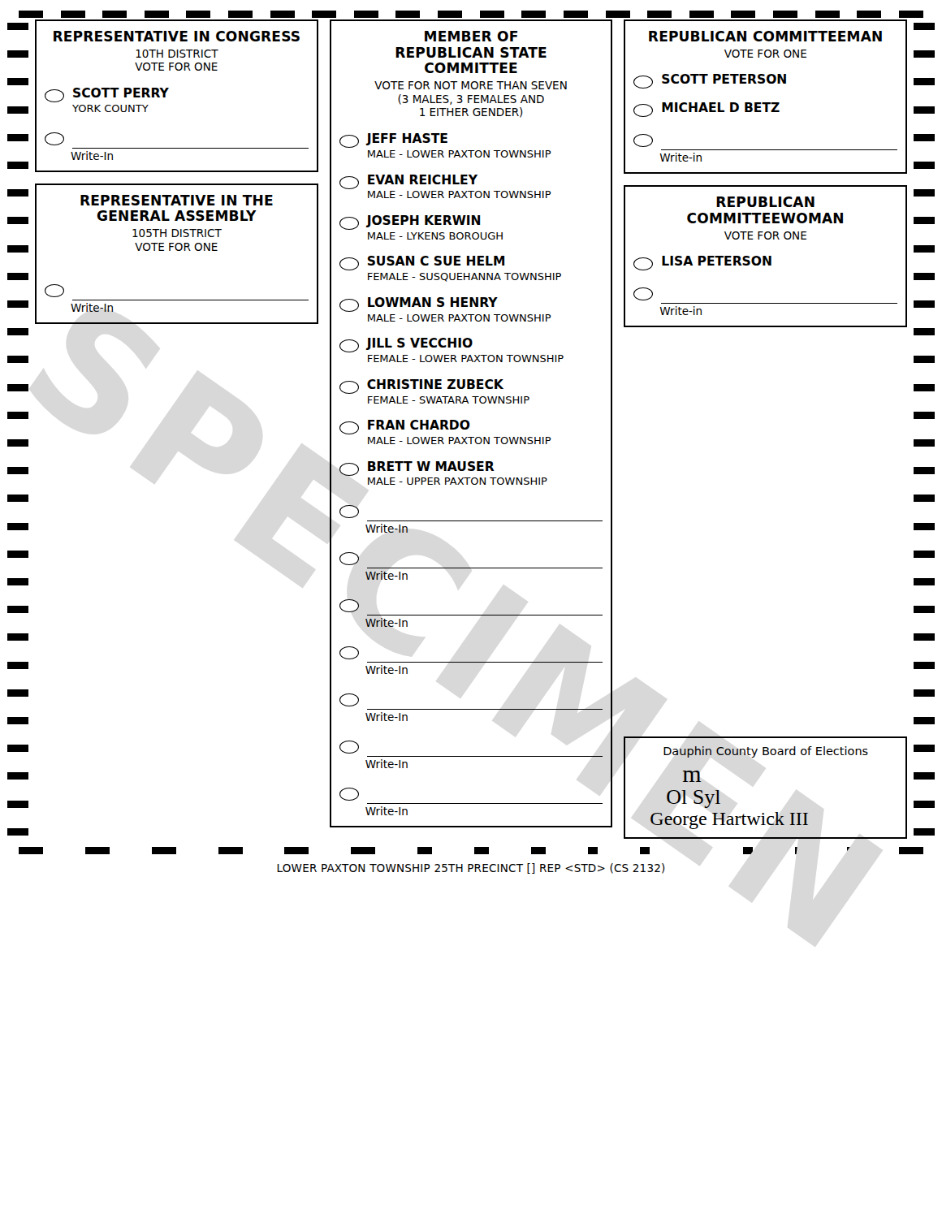SPECIMEN
REPRESENTATIVE IN CONGRESS
10TH DISTRICT
VOTE FOR ONE
SCOTT PERRY
YORK COUNTY
Write-In
REPRESENTATIVE IN THE GENERAL ASSEMBLY
105TH DISTRICT
VOTE FOR ONE
Write-In
MEMBER OF
REPUBLICAN STATE
COMMITTEE
VOTE FOR NOT MORE THAN SEVEN
(3 MALES, 3 FEMALES AND
1 EITHER GENDER)
JEFF HASTE
MALE - LOWER PAXTON TOWNSHIP
EVAN REICHLEY
MALE - LOWER PAXTON TOWNSHIP
JOSEPH KERWIN
MALE - LYKENS BOROUGH
SUSAN C SUE HELM
FEMALE - SUSQUEHANNA TOWNSHIP
LOWMAN S HENRY
MALE - LOWER PAXTON TOWNSHIP
JILL S VECCHIO
FEMALE - LOWER PAXTON TOWNSHIP
CHRISTINE ZUBECK
FEMALE - SWATARA TOWNSHIP
FRAN CHARDO
MALE - LOWER PAXTON TOWNSHIP
BRETT W MAUSER
MALE - UPPER PAXTON TOWNSHIP
Write-In
Write-In
Write-In
Write-In
Write-In
Write-In
Write-In
REPUBLICAN COMMITTEEMAN
VOTE FOR ONE
SCOTT PETERSON
MICHAEL D BETZ
Write-in
REPUBLICAN
COMMITTEEWOMAN
VOTE FOR ONE
LISA PETERSON
Write-in
Dauphin County Board of Elections
m
Ol Syl
George Hartwick III
LOWER PAXTON TOWNSHIP 25TH PRECINCT [] REP <STD> (CS 2132)